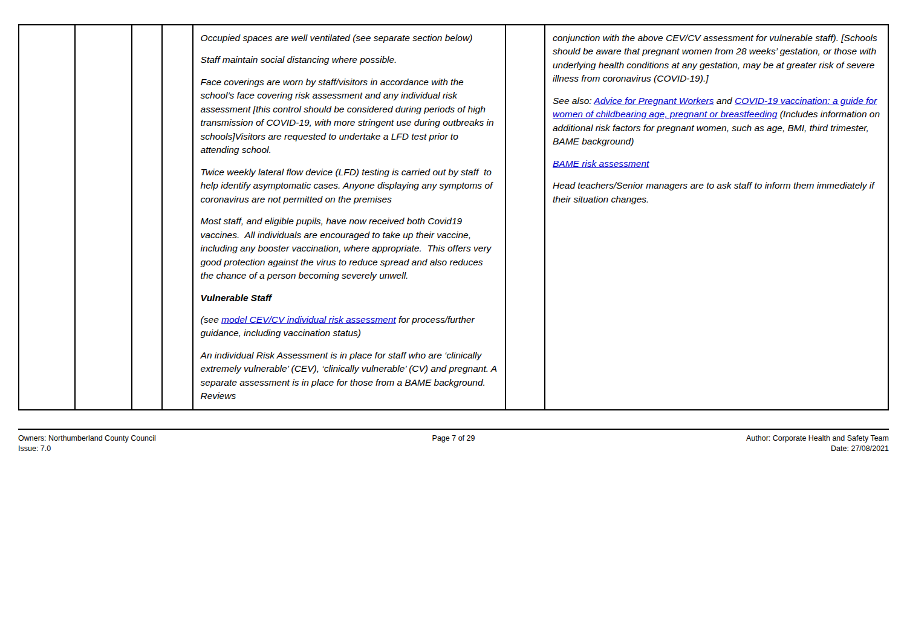| | | | | Occupied spaces are well ventilated (see separate section below) Staff maintain social distancing where possible. Face coverings are worn by staff/visitors in accordance with the school’s face covering risk assessment and any individual risk assessment [this control should be considered during periods of high transmission of COVID-19, with more stringent use during outbreaks in schools]Visitors are requested to undertake a LFD test prior to attending school. Twice weekly lateral flow device (LFD) testing is carried out by staff to help identify asymptomatic cases. Anyone displaying any symptoms of coronavirus are not permitted on the premises Most staff, and eligible pupils, have now received both Covid19 vaccines. All individuals are encouraged to take up their vaccine, including any booster vaccination, where appropriate. This offers very good protection against the virus to reduce spread and also reduces the chance of a person becoming severely unwell. Vulnerable Staff (see model CEV/CV individual risk assessment for process/further guidance, including vaccination status) An individual Risk Assessment is in place for staff who are ‘clinically extremely vulnerable’ (CEV), ‘clinically vulnerable’ (CV) and pregnant. A separate assessment is in place for those from a BAME background. Reviews | | conjunction with the above CEV/CV assessment for vulnerable staff). [Schools should be aware that pregnant women from 28 weeks’ gestation, or those with underlying health conditions at any gestation, may be at greater risk of severe illness from coronavirus (COVID-19).] See also: Advice for Pregnant Workers and COVID-19 vaccination: a guide for women of childbearing age, pregnant or breastfeeding (Includes information on additional risk factors for pregnant women, such as age, BMI, third trimester, BAME background) BAME risk assessment Head teachers/Senior managers are to ask staff to inform them immediately if their situation changes. |
Owners: Northumberland County Council
Issue: 7.0
Page 7 of 29
Author: Corporate Health and Safety Team
Date: 27/08/2021